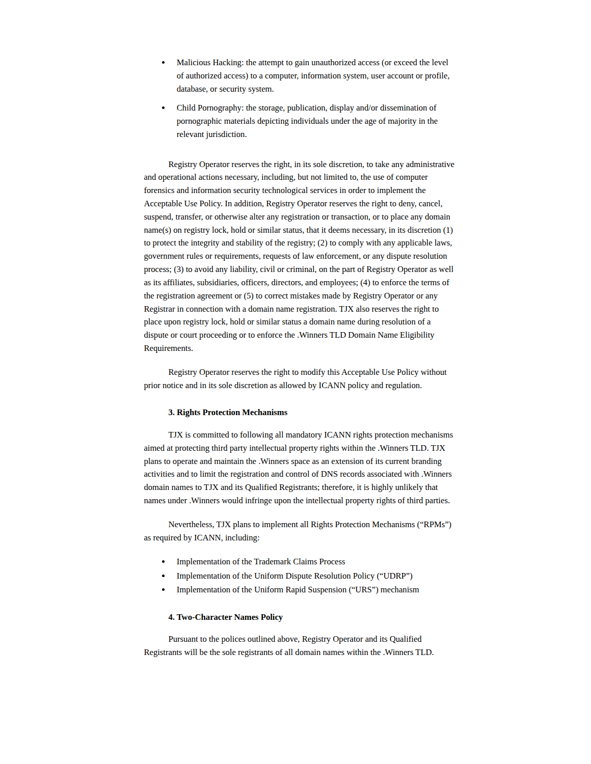Malicious Hacking: the attempt to gain unauthorized access (or exceed the level of authorized access) to a computer, information system, user account or profile, database, or security system.
Child Pornography: the storage, publication, display and/or dissemination of pornographic materials depicting individuals under the age of majority in the relevant jurisdiction.
Registry Operator reserves the right, in its sole discretion, to take any administrative and operational actions necessary, including, but not limited to, the use of computer forensics and information security technological services in order to implement the Acceptable Use Policy. In addition, Registry Operator reserves the right to deny, cancel, suspend, transfer, or otherwise alter any registration or transaction, or to place any domain name(s) on registry lock, hold or similar status, that it deems necessary, in its discretion (1) to protect the integrity and stability of the registry; (2) to comply with any applicable laws, government rules or requirements, requests of law enforcement, or any dispute resolution process; (3) to avoid any liability, civil or criminal, on the part of Registry Operator as well as its affiliates, subsidiaries, officers, directors, and employees; (4) to enforce the terms of the registration agreement or (5) to correct mistakes made by Registry Operator or any Registrar in connection with a domain name registration. TJX also reserves the right to place upon registry lock, hold or similar status a domain name during resolution of a dispute or court proceeding or to enforce the .Winners TLD Domain Name Eligibility Requirements.
Registry Operator reserves the right to modify this Acceptable Use Policy without prior notice and in its sole discretion as allowed by ICANN policy and regulation.
3. Rights Protection Mechanisms
TJX is committed to following all mandatory ICANN rights protection mechanisms aimed at protecting third party intellectual property rights within the .Winners TLD. TJX plans to operate and maintain the .Winners space as an extension of its current branding activities and to limit the registration and control of DNS records associated with .Winners domain names to TJX and its Qualified Registrants; therefore, it is highly unlikely that names under .Winners would infringe upon the intellectual property rights of third parties.
Nevertheless, TJX plans to implement all Rights Protection Mechanisms (“RPMs”) as required by ICANN, including:
Implementation of the Trademark Claims Process
Implementation of the Uniform Dispute Resolution Policy (“UDRP”)
Implementation of the Uniform Rapid Suspension (“URS”) mechanism
4. Two-Character Names Policy
Pursuant to the polices outlined above, Registry Operator and its Qualified Registrants will be the sole registrants of all domain names within the .Winners TLD.